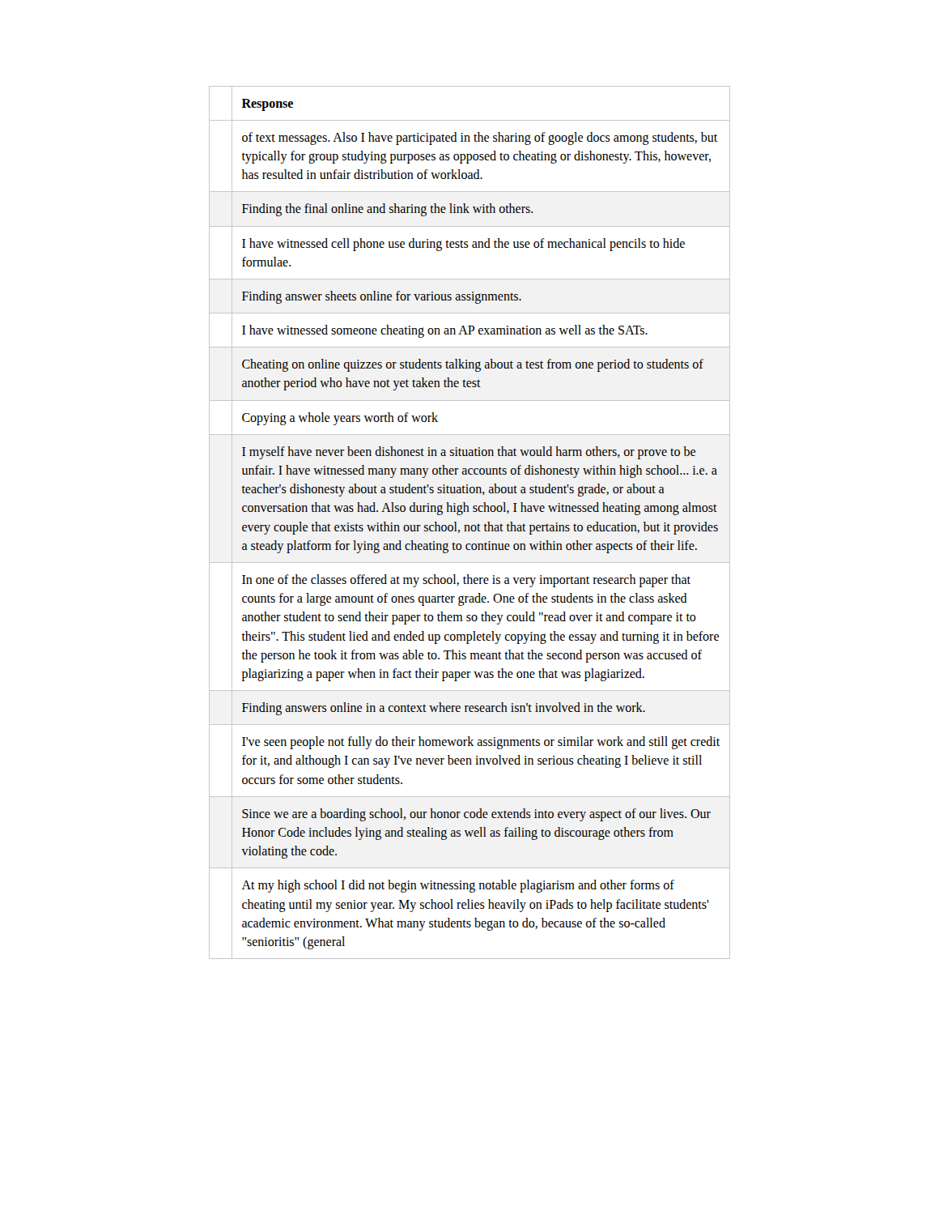| | Response |
| --- | --- |
| | of text messages. Also I have participated in the sharing of google docs among students, but typically for group studying purposes as opposed to cheating or dishonesty. This, however, has resulted in unfair distribution of workload. |
| | Finding the final online and sharing the link with others. |
| | I have witnessed cell phone use during tests and the use of mechanical pencils to hide formulae. |
| | Finding answer sheets online for various assignments. |
| | I have witnessed someone cheating on an AP examination as well as the SATs. |
| | Cheating on online quizzes or students talking about a test from one period to students of another period who have not yet taken the test |
| | Copying a whole years worth of work |
| | I myself have never been dishonest in a situation that would harm others, or prove to be unfair. I have witnessed many many other accounts of dishonesty within high school... i.e. a teacher's dishonesty about a student's situation, about a student's grade, or about a conversation that was had. Also during high school, I have witnessed heating among almost every couple that exists within our school, not that that pertains to education, but it provides a steady platform for lying and cheating to continue on within other aspects of their life. |
| | In one of the classes offered at my school, there is a very important research paper that counts for a large amount of ones quarter grade. One of the students in the class asked another student to send their paper to them so they could "read over it and compare it to theirs". This student lied and ended up completely copying the essay and turning it in before the person he took it from was able to. This meant that the second person was accused of plagiarizing a paper when in fact their paper was the one that was plagiarized. |
| | Finding answers online in a context where research isn't involved in the work. |
| | I've seen people not fully do their homework assignments or similar work and still get credit for it, and although I can say I've never been involved in serious cheating I believe it still occurs for some other students. |
| | Since we are a boarding school, our honor code extends into every aspect of our lives. Our Honor Code includes lying and stealing as well as failing to discourage others from violating the code. |
| | At my high school I did not begin witnessing notable plagiarism and other forms of cheating until my senior year. My school relies heavily on iPads to help facilitate students' academic environment. What many students began to do, because of the so-called "senioritis" (general |